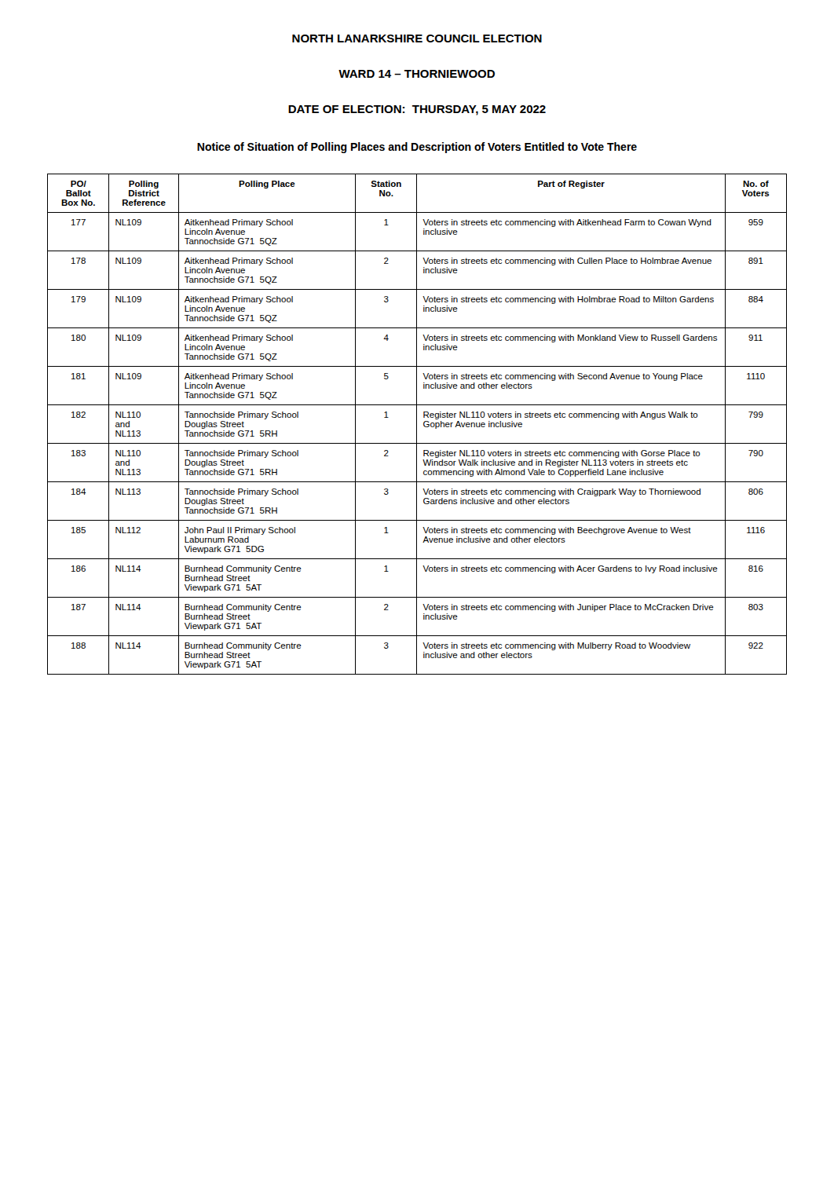NORTH LANARKSHIRE COUNCIL ELECTION
WARD 14 – THORNIEWOOD
DATE OF ELECTION: THURSDAY, 5 MAY 2022
Notice of Situation of Polling Places and Description of Voters Entitled to Vote There
| PO/ Ballot Box No. | Polling District Reference | Polling Place | Station No. | Part of Register | No. of Voters |
| --- | --- | --- | --- | --- | --- |
| 177 | NL109 | Aitkenhead Primary School Lincoln Avenue Tannochside G71 5QZ | 1 | Voters in streets etc commencing with Aitkenhead Farm to Cowan Wynd inclusive | 959 |
| 178 | NL109 | Aitkenhead Primary School Lincoln Avenue Tannochside G71 5QZ | 2 | Voters in streets etc commencing with Cullen Place to Holmbrae Avenue inclusive | 891 |
| 179 | NL109 | Aitkenhead Primary School Lincoln Avenue Tannochside G71 5QZ | 3 | Voters in streets etc commencing with Holmbrae Road to Milton Gardens inclusive | 884 |
| 180 | NL109 | Aitkenhead Primary School Lincoln Avenue Tannochside G71 5QZ | 4 | Voters in streets etc commencing with Monkland View to Russell Gardens inclusive | 911 |
| 181 | NL109 | Aitkenhead Primary School Lincoln Avenue Tannochside G71 5QZ | 5 | Voters in streets etc commencing with Second Avenue to Young Place inclusive and other electors | 1110 |
| 182 | NL110 and NL113 | Tannochside Primary School Douglas Street Tannochside G71 5RH | 1 | Register NL110 voters in streets etc commencing with Angus Walk to Gopher Avenue inclusive | 799 |
| 183 | NL110 and NL113 | Tannochside Primary School Douglas Street Tannochside G71 5RH | 2 | Register NL110 voters in streets etc commencing with Gorse Place to Windsor Walk inclusive and in Register NL113 voters in streets etc commencing with Almond Vale to Copperfield Lane inclusive | 790 |
| 184 | NL113 | Tannochside Primary School Douglas Street Tannochside G71 5RH | 3 | Voters in streets etc commencing with Craigpark Way to Thorniewood Gardens inclusive and other electors | 806 |
| 185 | NL112 | John Paul II Primary School Laburnum Road Viewpark G71 5DG | 1 | Voters in streets etc commencing with Beechgrove Avenue to West Avenue inclusive and other electors | 1116 |
| 186 | NL114 | Burnhead Community Centre Burnhead Street Viewpark G71 5AT | 1 | Voters in streets etc commencing with Acer Gardens to Ivy Road inclusive | 816 |
| 187 | NL114 | Burnhead Community Centre Burnhead Street Viewpark G71 5AT | 2 | Voters in streets etc commencing with Juniper Place to McCracken Drive inclusive | 803 |
| 188 | NL114 | Burnhead Community Centre Burnhead Street Viewpark G71 5AT | 3 | Voters in streets etc commencing with Mulberry Road to Woodview inclusive and other electors | 922 |